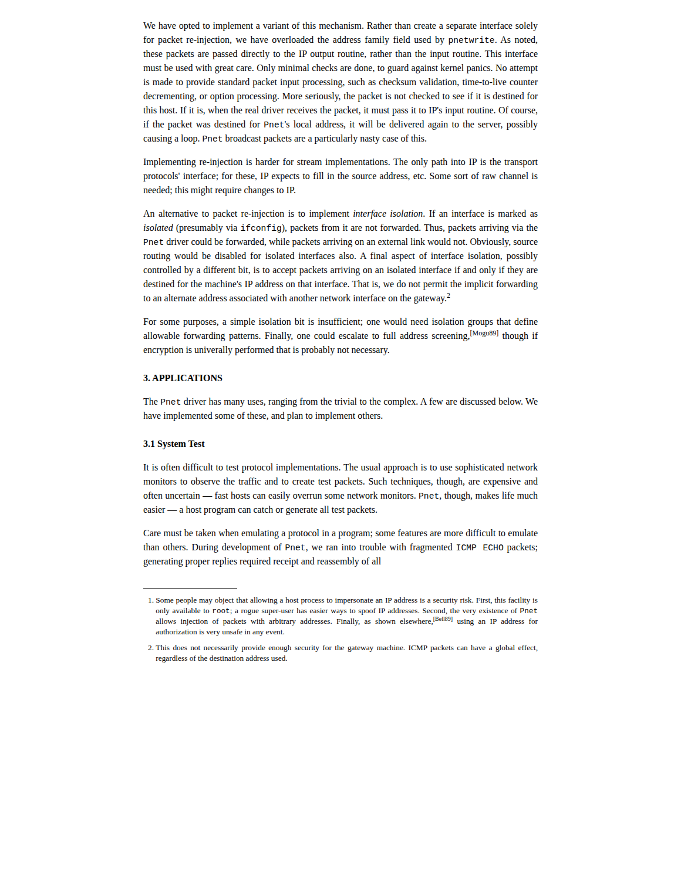We have opted to implement a variant of this mechanism. Rather than create a separate interface solely for packet re-injection, we have overloaded the address family field used by pnetwrite. As noted, these packets are passed directly to the IP output routine, rather than the input routine. This interface must be used with great care. Only minimal checks are done, to guard against kernel panics. No attempt is made to provide standard packet input processing, such as checksum validation, time-to-live counter decrementing, or option processing. More seriously, the packet is not checked to see if it is destined for this host. If it is, when the real driver receives the packet, it must pass it to IP's input routine. Of course, if the packet was destined for Pnet's local address, it will be delivered again to the server, possibly causing a loop. Pnet broadcast packets are a particularly nasty case of this.
Implementing re-injection is harder for stream implementations. The only path into IP is the transport protocols' interface; for these, IP expects to fill in the source address, etc. Some sort of raw channel is needed; this might require changes to IP.
An alternative to packet re-injection is to implement interface isolation. If an interface is marked as isolated (presumably via ifconfig), packets from it are not forwarded. Thus, packets arriving via the Pnet driver could be forwarded, while packets arriving on an external link would not. Obviously, source routing would be disabled for isolated interfaces also. A final aspect of interface isolation, possibly controlled by a different bit, is to accept packets arriving on an isolated interface if and only if they are destined for the machine's IP address on that interface. That is, we do not permit the implicit forwarding to an alternate address associated with another network interface on the gateway.2
For some purposes, a simple isolation bit is insufficient; one would need isolation groups that define allowable forwarding patterns. Finally, one could escalate to full address screening,[Mogu89] though if encryption is univerally performed that is probably not necessary.
3. APPLICATIONS
The Pnet driver has many uses, ranging from the trivial to the complex. A few are discussed below. We have implemented some of these, and plan to implement others.
3.1 System Test
It is often difficult to test protocol implementations. The usual approach is to use sophisticated network monitors to observe the traffic and to create test packets. Such techniques, though, are expensive and often uncertain — fast hosts can easily overrun some network monitors. Pnet, though, makes life much easier — a host program can catch or generate all test packets.
Care must be taken when emulating a protocol in a program; some features are more difficult to emulate than others. During development of Pnet, we ran into trouble with fragmented ICMP ECHO packets; generating proper replies required receipt and reassembly of all
Some people may object that allowing a host process to impersonate an IP address is a security risk. First, this facility is only available to root; a rogue super-user has easier ways to spoof IP addresses. Second, the very existence of Pnet allows injection of packets with arbitrary addresses. Finally, as shown elsewhere,[Bell89] using an IP address for authorization is very unsafe in any event.
This does not necessarily provide enough security for the gateway machine. ICMP packets can have a global effect, regardless of the destination address used.